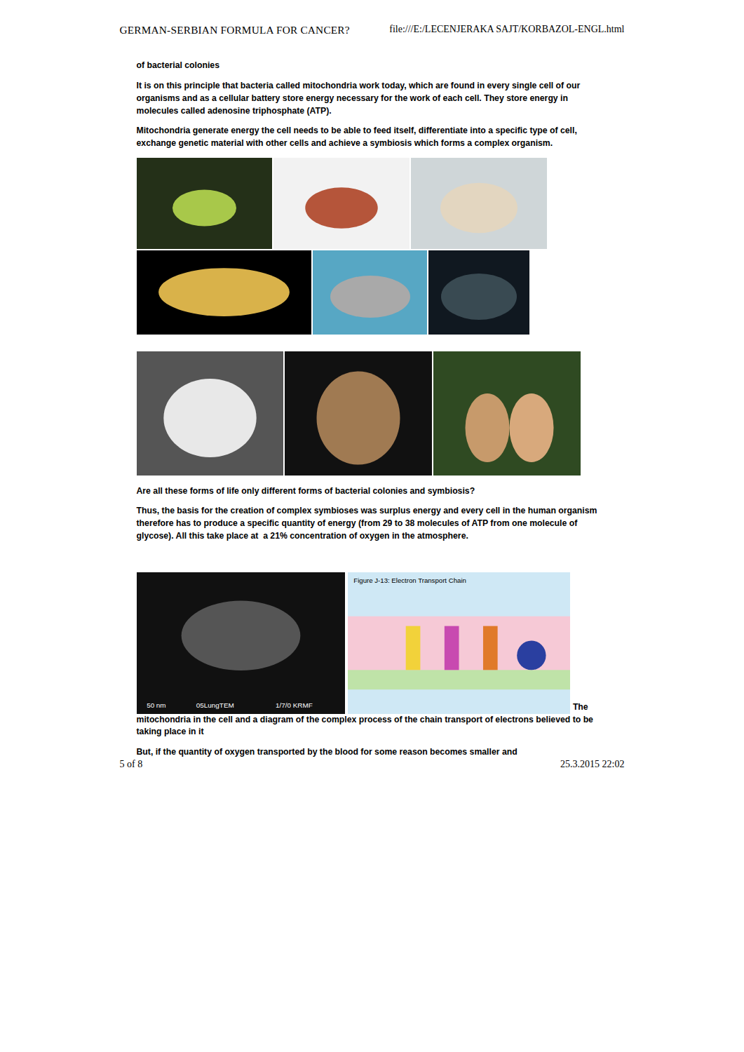GERMAN-SERBIAN FORMULA FOR CANCER?
file:///E:/LECENJERAKA SAJT/KORBAZOL-ENGL.html
of bacterial colonies
It is on this principle that bacteria called mitochondria work today, which are found in every single cell of our organisms and as a cellular battery store energy necessary for the work of each cell. They store energy in molecules called adenosine triphosphate (ATP).
Mitochondria generate energy the cell needs to be able to feed itself, differentiate into a specific type of cell, exchange genetic material with other cells and achieve a symbiosis which forms a complex organism.
Are all these forms of life only different forms of bacterial colonies and symbiosis?
Thus, the basis for the creation of complex symbioses was surplus energy and every cell in the human organism therefore has to produce a specific quantity of energy (from 29 to 38 molecules of ATP from one molecule of glycose). All this take place at a 21% concentration of oxygen in the atmosphere.
The
mitochondria in the cell and a diagram of the complex process of the chain transport of electrons believed to be taking place in it
But, if the quantity of oxygen transported by the blood for some reason becomes smaller and
5 of 8
25.3.2015 22:02